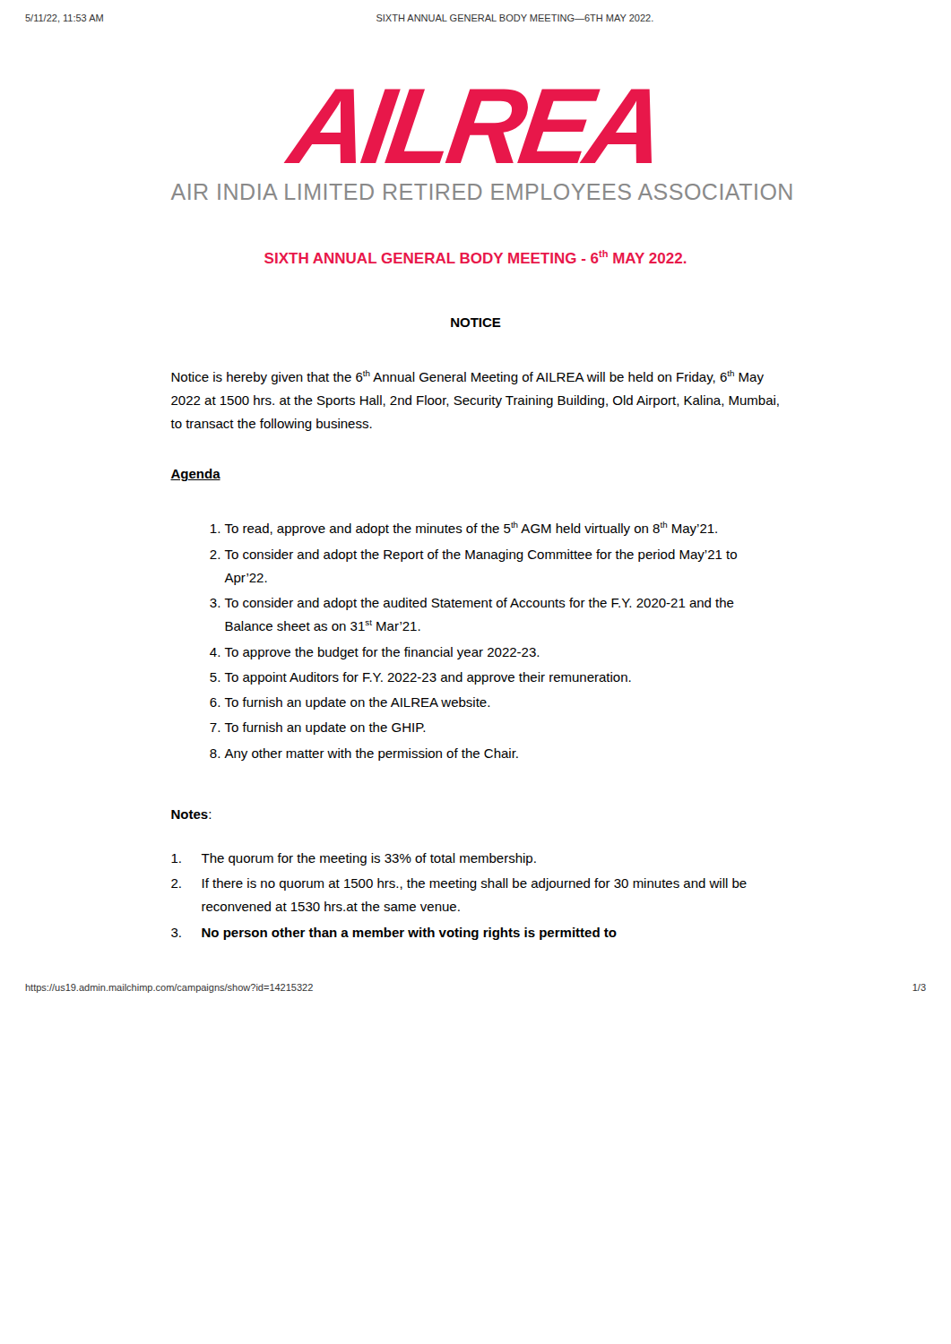5/11/22, 11:53 AM
SIXTH ANNUAL GENERAL BODY MEETING—6TH MAY 2022.
AILREA
AIR INDIA LIMITED RETIRED EMPLOYEES ASSOCIATION
SIXTH ANNUAL GENERAL BODY MEETING - 6th MAY 2022.
NOTICE
Notice is hereby given that the 6th Annual General Meeting of AILREA will be held on Friday, 6th May 2022 at 1500 hrs. at the Sports Hall, 2nd Floor, Security Training Building, Old Airport, Kalina, Mumbai, to transact the following business.
Agenda
To read, approve and adopt the minutes of the 5th AGM held virtually on 8th May’21.
To consider and adopt the Report of the Managing Committee for the period May’21 to Apr’22.
To consider and adopt the audited Statement of Accounts for the F.Y. 2020-21 and the Balance sheet as on 31st Mar’21.
To approve the budget for the financial year 2022-23.
To appoint Auditors for F.Y. 2022-23 and approve their remuneration.
To furnish an update on the AILREA website.
To furnish an update on the GHIP.
Any other matter with the permission of the Chair.
Notes:
1.
The quorum for the meeting is 33% of total membership.
2.
If there is no quorum at 1500 hrs., the meeting shall be adjourned for 30 minutes and will be reconvened at 1530 hrs.at the same venue.
3.
No person other than a member with voting rights is permitted to
https://us19.admin.mailchimp.com/campaigns/show?id=14215322
1/3